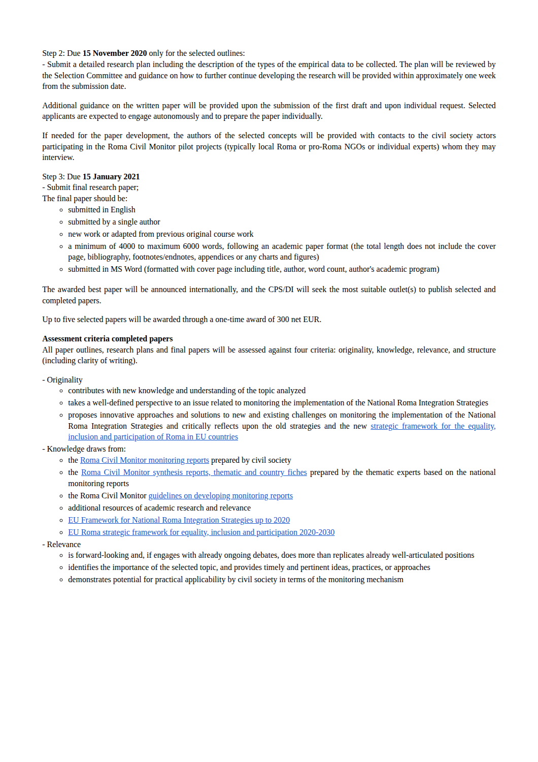Step 2: Due 15 November 2020 only for the selected outlines:
- Submit a detailed research plan including the description of the types of the empirical data to be collected. The plan will be reviewed by the Selection Committee and guidance on how to further continue developing the research will be provided within approximately one week from the submission date.
Additional guidance on the written paper will be provided upon the submission of the first draft and upon individual request. Selected applicants are expected to engage autonomously and to prepare the paper individually.
If needed for the paper development, the authors of the selected concepts will be provided with contacts to the civil society actors participating in the Roma Civil Monitor pilot projects (typically local Roma or pro-Roma NGOs or individual experts) whom they may interview.
Step 3: Due 15 January 2021
- Submit final research paper;
The final paper should be:
submitted in English
submitted by a single author
new work or adapted from previous original course work
a minimum of 4000 to maximum 6000 words, following an academic paper format (the total length does not include the cover page, bibliography, footnotes/endnotes, appendices or any charts and figures)
submitted in MS Word (formatted with cover page including title, author, word count, author's academic program)
The awarded best paper will be announced internationally, and the CPS/DI will seek the most suitable outlet(s) to publish selected and completed papers.
Up to five selected papers will be awarded through a one-time award of 300 net EUR.
Assessment criteria completed papers
All paper outlines, research plans and final papers will be assessed against four criteria: originality, knowledge, relevance, and structure (including clarity of writing).
- Originality
contributes with new knowledge and understanding of the topic analyzed
takes a well-defined perspective to an issue related to monitoring the implementation of the National Roma Integration Strategies
proposes innovative approaches and solutions to new and existing challenges on monitoring the implementation of the National Roma Integration Strategies and critically reflects upon the old strategies and the new strategic framework for the equality, inclusion and participation of Roma in EU countries
- Knowledge draws from:
the Roma Civil Monitor monitoring reports prepared by civil society
the Roma Civil Monitor synthesis reports, thematic and country fiches prepared by the thematic experts based on the national monitoring reports
the Roma Civil Monitor guidelines on developing monitoring reports
additional resources of academic research and relevance
EU Framework for National Roma Integration Strategies up to 2020
EU Roma strategic framework for equality, inclusion and participation 2020-2030
- Relevance
is forward-looking and, if engages with already ongoing debates, does more than replicates already well-articulated positions
identifies the importance of the selected topic, and provides timely and pertinent ideas, practices, or approaches
demonstrates potential for practical applicability by civil society in terms of the monitoring mechanism